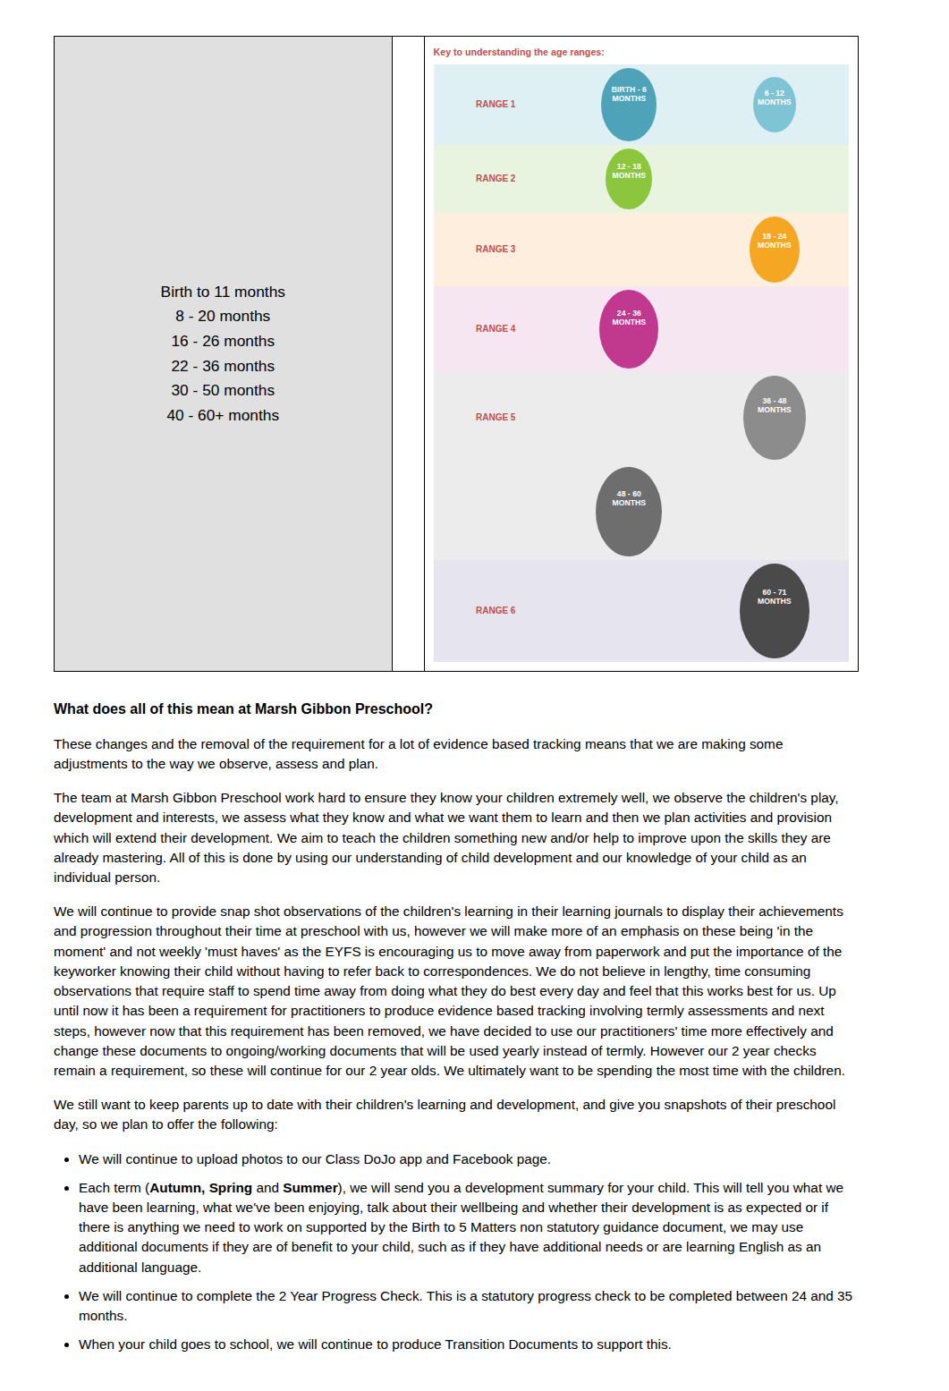| Birth to 11 months 8 - 20 months 16 - 26 months 22 - 36 months 30 - 50 months 40 - 60+ months | | Key to understanding the age ranges: / RANGE 1 / BIRTH - 6 MONTHS / 6 - 12 MONTHS / / RANGE 2 / 12 - 18 MONTHS / / / RANGE 3 / / 18 - 24 MONTHS / / RANGE 4 / 24 - 36 MONTHS / / / RANGE 5 / / 36 - 48 MONTHS / / / 48 - 60 MONTHS / / / RANGE 6 / / 60 - 71 MONTHS / |
What does all of this mean at Marsh Gibbon Preschool?
These changes and the removal of the requirement for a lot of evidence based tracking means that we are making some adjustments to the way we observe, assess and plan.
The team at Marsh Gibbon Preschool work hard to ensure they know your children extremely well, we observe the children's play, development and interests, we assess what they know and what we want them to learn and then we plan activities and provision which will extend their development. We aim to teach the children something new and/or help to improve upon the skills they are already mastering. All of this is done by using our understanding of child development and our knowledge of your child as an individual person.
We will continue to provide snap shot observations of the children's learning in their learning journals to display their achievements and progression throughout their time at preschool with us, however we will make more of an emphasis on these being 'in the moment' and not weekly 'must haves' as the EYFS is encouraging us to move away from paperwork and put the importance of the keyworker knowing their child without having to refer back to correspondences. We do not believe in lengthy, time consuming observations that require staff to spend time away from doing what they do best every day and feel that this works best for us. Up until now it has been a requirement for practitioners to produce evidence based tracking involving termly assessments and next steps, however now that this requirement has been removed, we have decided to use our practitioners' time more effectively and change these documents to ongoing/working documents that will be used yearly instead of termly. However our 2 year checks remain a requirement, so these will continue for our 2 year olds. We ultimately want to be spending the most time with the children.
We still want to keep parents up to date with their children's learning and development, and give you snapshots of their preschool day, so we plan to offer the following:
We will continue to upload photos to our Class DoJo app and Facebook page.
Each term (Autumn, Spring and Summer), we will send you a development summary for your child. This will tell you what we have been learning, what we've been enjoying, talk about their wellbeing and whether their development is as expected or if there is anything we need to work on supported by the Birth to 5 Matters non statutory guidance document, we may use additional documents if they are of benefit to your child, such as if they have additional needs or are learning English as an additional language.
We will continue to complete the 2 Year Progress Check. This is a statutory progress check to be completed between 24 and 35 months.
When your child goes to school, we will continue to produce Transition Documents to support this.